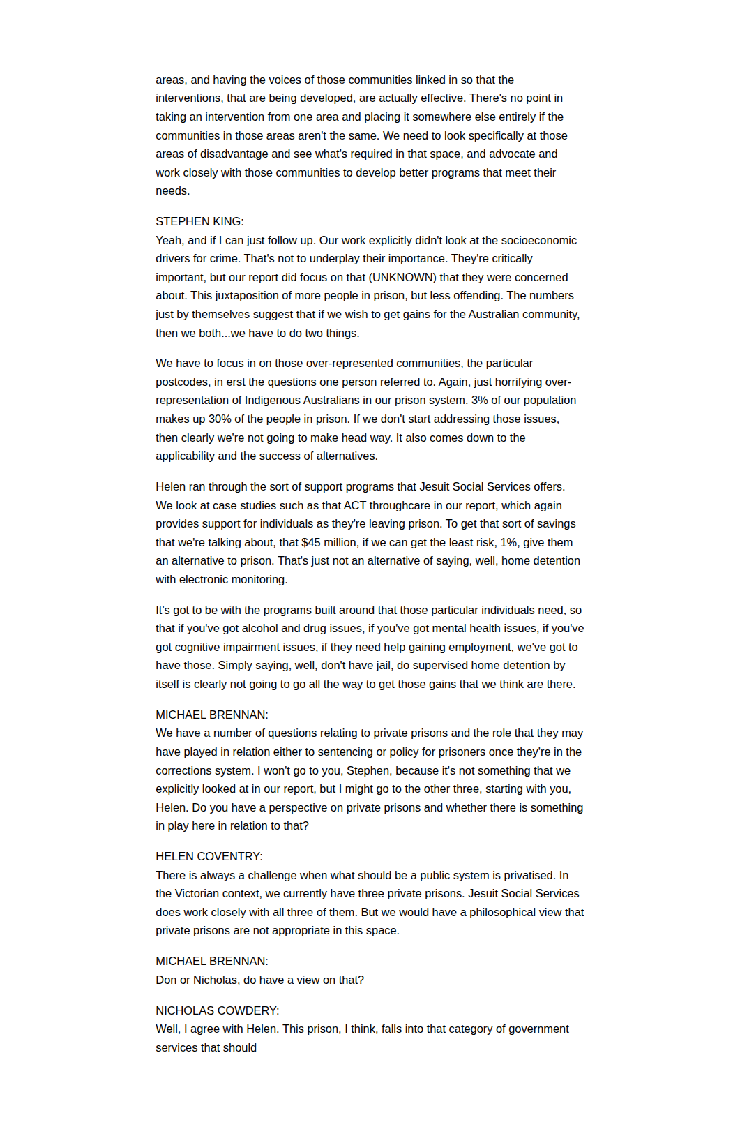areas, and having the voices of those communities linked in so that the interventions, that are being developed, are actually effective. There's no point in taking an intervention from one area and placing it somewhere else entirely if the communities in those areas aren't the same. We need to look specifically at those areas of disadvantage and see what's required in that space, and advocate and work closely with those communities to develop better programs that meet their needs.
STEPHEN KING:
Yeah, and if I can just follow up. Our work explicitly didn't look at the socioeconomic drivers for crime. That's not to underplay their importance. They're critically important, but our report did focus on that (UNKNOWN) that they were concerned about. This juxtaposition of more people in prison, but less offending. The numbers just by themselves suggest that if we wish to get gains for the Australian community, then we both...we have to do two things.
We have to focus in on those over-represented communities, the particular postcodes, in erst the questions one person referred to. Again, just horrifying over-representation of Indigenous Australians in our prison system. 3% of our population makes up 30% of the people in prison. If we don't start addressing those issues, then clearly we're not going to make head way. It also comes down to the applicability and the success of alternatives.
Helen ran through the sort of support programs that Jesuit Social Services offers. We look at case studies such as that ACT throughcare in our report, which again provides support for individuals as they're leaving prison. To get that sort of savings that we're talking about, that $45 million, if we can get the least risk, 1%, give them an alternative to prison. That's just not an alternative of saying, well, home detention with electronic monitoring.
It's got to be with the programs built around that those particular individuals need, so that if you've got alcohol and drug issues, if you've got mental health issues, if you've got cognitive impairment issues, if they need help gaining employment, we've got to have those. Simply saying, well, don't have jail, do supervised home detention by itself is clearly not going to go all the way to get those gains that we think are there.
MICHAEL BRENNAN:
We have a number of questions relating to private prisons and the role that they may have played in relation either to sentencing or policy for prisoners once they're in the corrections system. I won't go to you, Stephen, because it's not something that we explicitly looked at in our report, but I might go to the other three, starting with you, Helen. Do you have a perspective on private prisons and whether there is something in play here in relation to that?
HELEN COVENTRY:
There is always a challenge when what should be a public system is privatised. In the Victorian context, we currently have three private prisons. Jesuit Social Services does work closely with all three of them. But we would have a philosophical view that private prisons are not appropriate in this space.
MICHAEL BRENNAN:
Don or Nicholas, do have a view on that?
NICHOLAS COWDERY:
Well, I agree with Helen. This prison, I think, falls into that category of government services that should